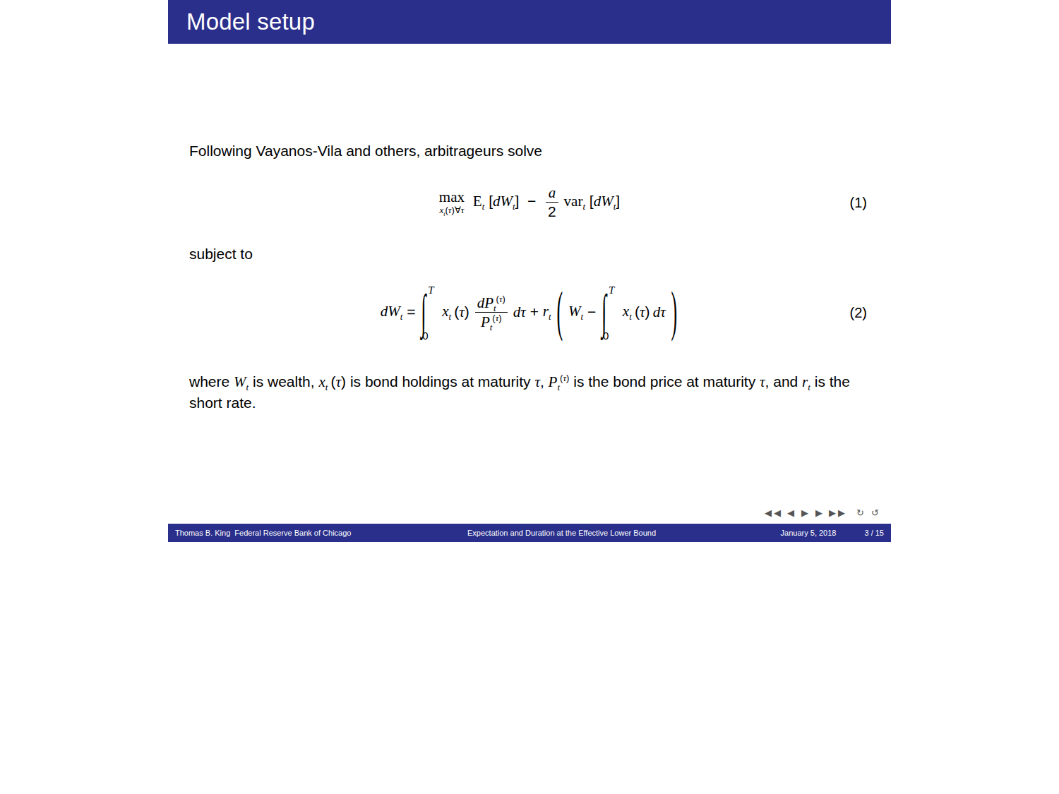Model setup
Following Vayanos-Vila and others, arbitrageurs solve
max xt(τ)∀τ Et [dWt] − a 2 vart [dWt]
(1)
subject to
dWt = T∫0 xt (τ) dPt(τ) Pt(τ) dτ + rt ( Wt − T∫0 xt (τ) dτ )
(2)
where Wt is wealth, xt (τ) is bond holdings at maturity τ, Pt(τ) is the bond price at maturity τ, and rt is the short rate.
◀◀ ◀ ▶ ▶ ▶▶ ↻ ↺
Thomas B. King Federal Reserve Bank of Chicago
Expectation and Duration at the Effective Lower Bound
January 5, 20183 / 15